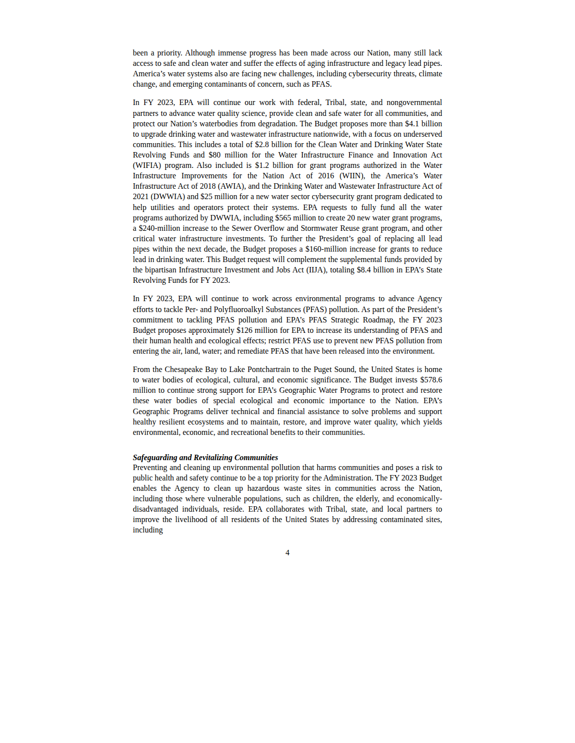been a priority. Although immense progress has been made across our Nation, many still lack access to safe and clean water and suffer the effects of aging infrastructure and legacy lead pipes. America’s water systems also are facing new challenges, including cybersecurity threats, climate change, and emerging contaminants of concern, such as PFAS.
In FY 2023, EPA will continue our work with federal, Tribal, state, and nongovernmental partners to advance water quality science, provide clean and safe water for all communities, and protect our Nation’s waterbodies from degradation. The Budget proposes more than $4.1 billion to upgrade drinking water and wastewater infrastructure nationwide, with a focus on underserved communities. This includes a total of $2.8 billion for the Clean Water and Drinking Water State Revolving Funds and $80 million for the Water Infrastructure Finance and Innovation Act (WIFIA) program. Also included is $1.2 billion for grant programs authorized in the Water Infrastructure Improvements for the Nation Act of 2016 (WIIN), the America’s Water Infrastructure Act of 2018 (AWIA), and the Drinking Water and Wastewater Infrastructure Act of 2021 (DWWIA) and $25 million for a new water sector cybersecurity grant program dedicated to help utilities and operators protect their systems. EPA requests to fully fund all the water programs authorized by DWWIA, including $565 million to create 20 new water grant programs, a $240-million increase to the Sewer Overflow and Stormwater Reuse grant program, and other critical water infrastructure investments. To further the President’s goal of replacing all lead pipes within the next decade, the Budget proposes a $160-million increase for grants to reduce lead in drinking water. This Budget request will complement the supplemental funds provided by the bipartisan Infrastructure Investment and Jobs Act (IIJA), totaling $8.4 billion in EPA’s State Revolving Funds for FY 2023.
In FY 2023, EPA will continue to work across environmental programs to advance Agency efforts to tackle Per- and Polyfluoroalkyl Substances (PFAS) pollution. As part of the President’s commitment to tackling PFAS pollution and EPA’s PFAS Strategic Roadmap, the FY 2023 Budget proposes approximately $126 million for EPA to increase its understanding of PFAS and their human health and ecological effects; restrict PFAS use to prevent new PFAS pollution from entering the air, land, water; and remediate PFAS that have been released into the environment.
From the Chesapeake Bay to Lake Pontchartrain to the Puget Sound, the United States is home to water bodies of ecological, cultural, and economic significance. The Budget invests $578.6 million to continue strong support for EPA’s Geographic Water Programs to protect and restore these water bodies of special ecological and economic importance to the Nation. EPA’s Geographic Programs deliver technical and financial assistance to solve problems and support healthy resilient ecosystems and to maintain, restore, and improve water quality, which yields environmental, economic, and recreational benefits to their communities.
Safeguarding and Revitalizing Communities
Preventing and cleaning up environmental pollution that harms communities and poses a risk to public health and safety continue to be a top priority for the Administration. The FY 2023 Budget enables the Agency to clean up hazardous waste sites in communities across the Nation, including those where vulnerable populations, such as children, the elderly, and economically-disadvantaged individuals, reside. EPA collaborates with Tribal, state, and local partners to improve the livelihood of all residents of the United States by addressing contaminated sites, including
4